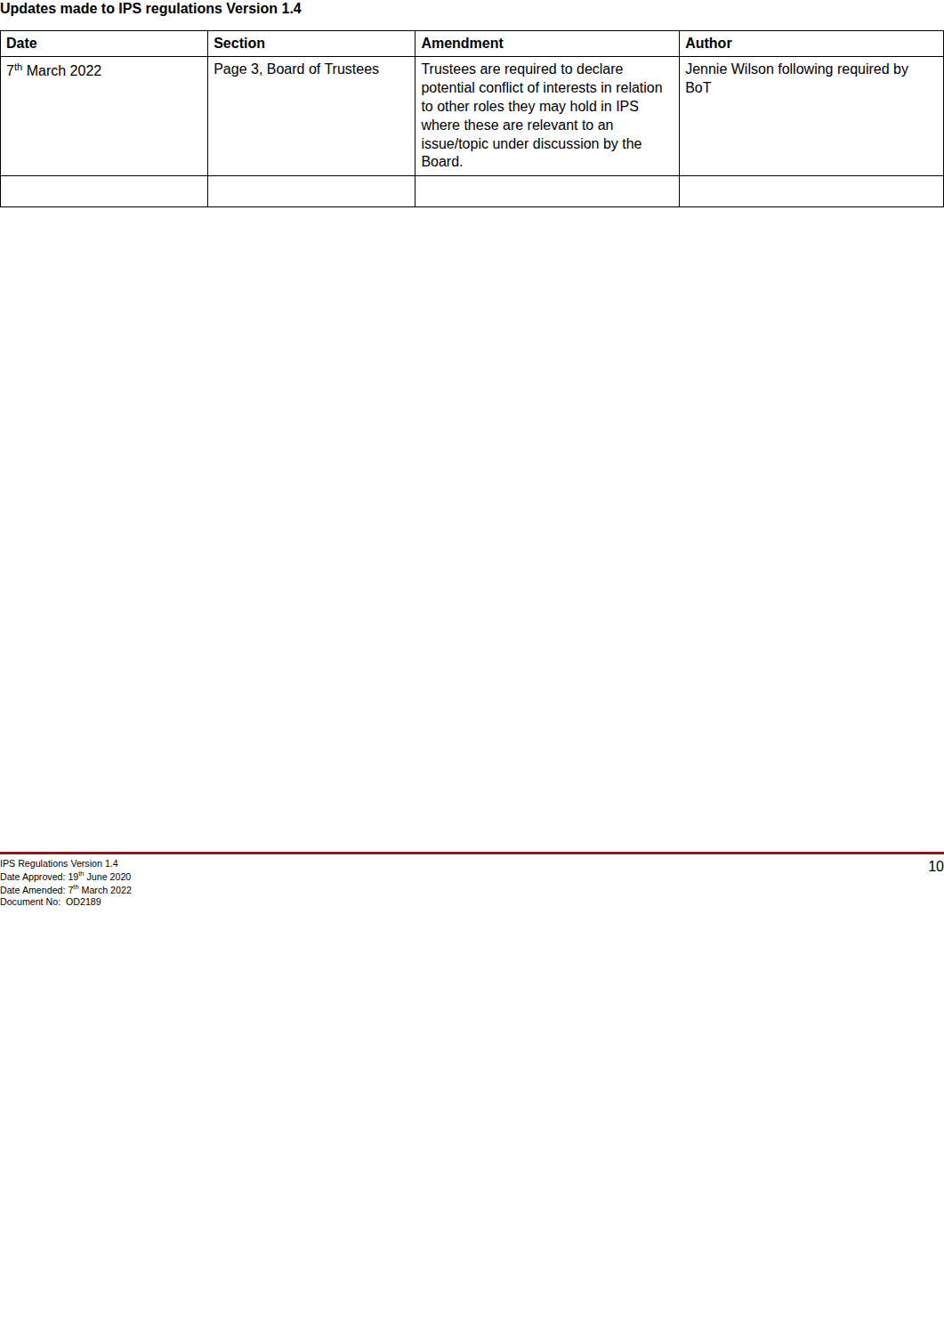Updates made to IPS regulations Version 1.4
| Date | Section | Amendment | Author |
| --- | --- | --- | --- |
| 7 th March 2022 | Page 3, Board of Trustees | Trustees are required to declare potential conflict of interests in relation to other roles they may hold in IPS where these are relevant to an issue/topic under discussion by the Board. | Jennie Wilson following required by BoT |
IPS Regulations Version 1.4
Date Approved: 19th June 2020
Date Amended: 7th March 2022
Document No: OD2189
10